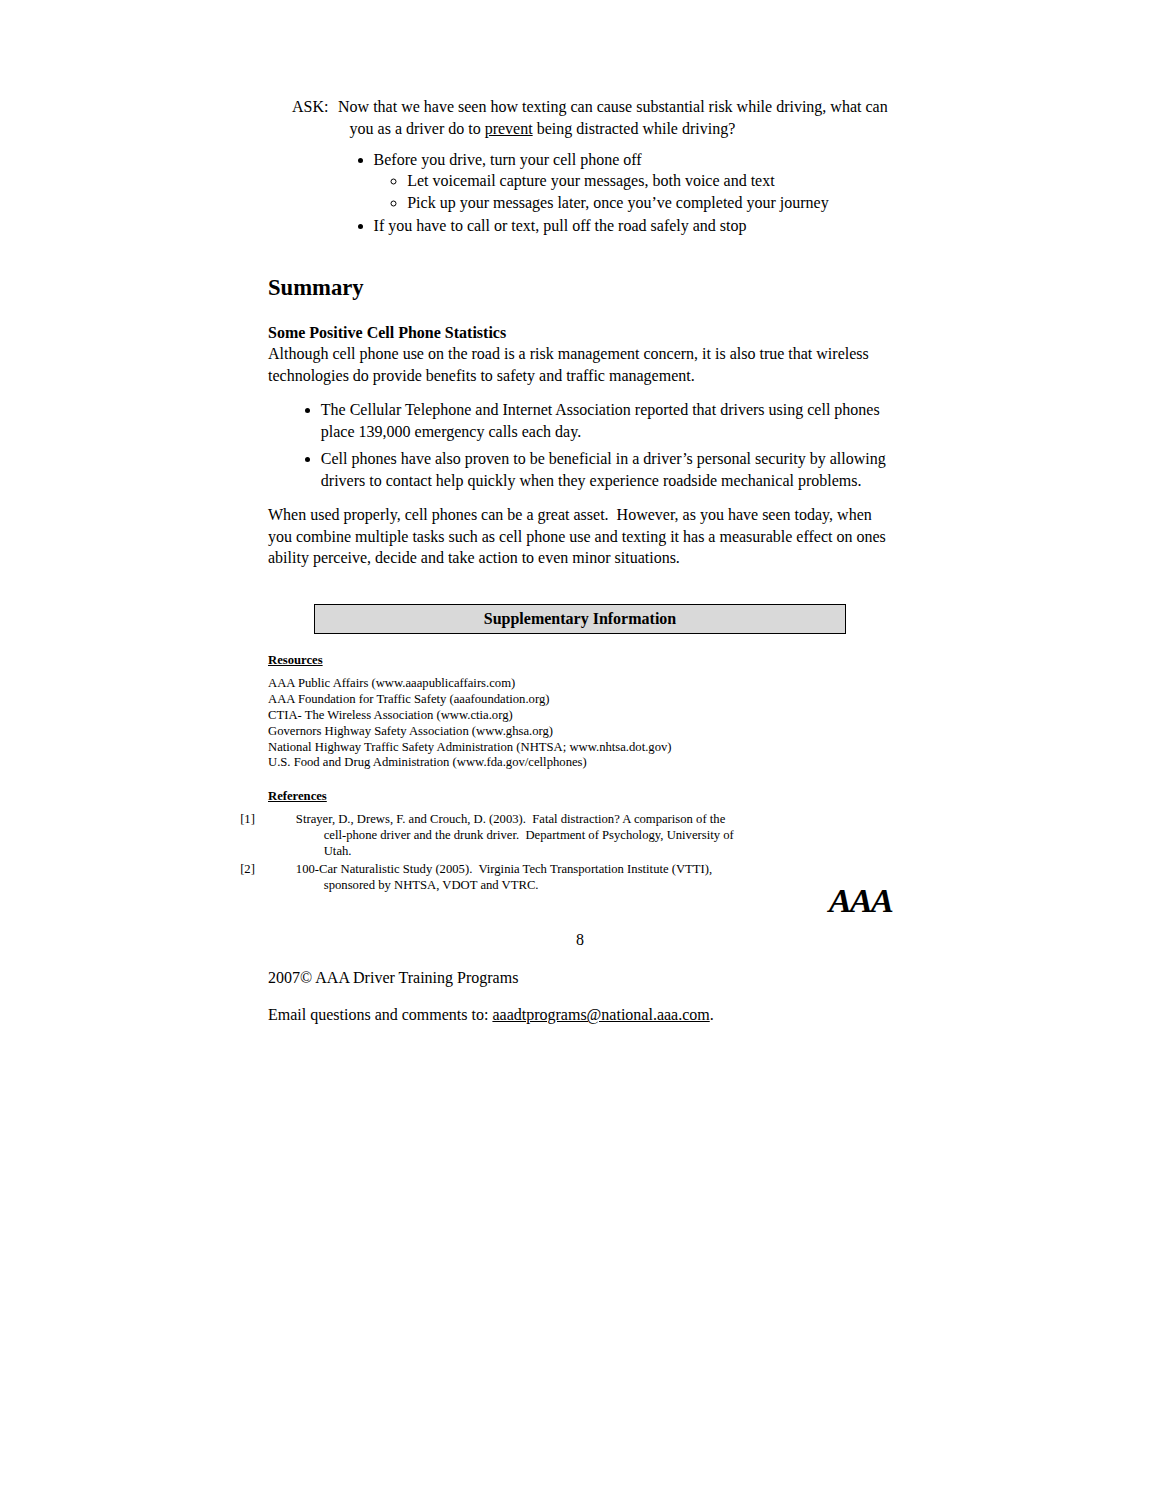ASK: Now that we have seen how texting can cause substantial risk while driving, what can you as a driver do to prevent being distracted while driving?
Before you drive, turn your cell phone off
Let voicemail capture your messages, both voice and text
Pick up your messages later, once you’ve completed your journey
If you have to call or text, pull off the road safely and stop
Summary
Some Positive Cell Phone Statistics
Although cell phone use on the road is a risk management concern, it is also true that wireless technologies do provide benefits to safety and traffic management.
The Cellular Telephone and Internet Association reported that drivers using cell phones place 139,000 emergency calls each day.
Cell phones have also proven to be beneficial in a driver’s personal security by allowing drivers to contact help quickly when they experience roadside mechanical problems.
When used properly, cell phones can be a great asset. However, as you have seen today, when you combine multiple tasks such as cell phone use and texting it has a measurable effect on ones ability perceive, decide and take action to even minor situations.
Supplementary Information
Resources
AAA Public Affairs (www.aaapublicaffairs.com)
AAA Foundation for Traffic Safety (aaafoundation.org)
CTIA- The Wireless Association (www.ctia.org)
Governors Highway Safety Association (www.ghsa.org)
National Highway Traffic Safety Administration (NHTSA; www.nhtsa.dot.gov)
U.S. Food and Drug Administration (www.fda.gov/cellphones)
References
[1] Strayer, D., Drews, F. and Crouch, D. (2003). Fatal distraction? A comparison of thecell-phone driver and the drunk driver. Department of Psychology, University of Utah.
[2] 100-Car Naturalistic Study (2005). Virginia Tech Transportation Institute (VTTI),sponsored by NHTSA, VDOT and VTRC.
8
AAA
2007© AAA Driver Training Programs
Email questions and comments to: aaadtprograms@national.aaa.com.